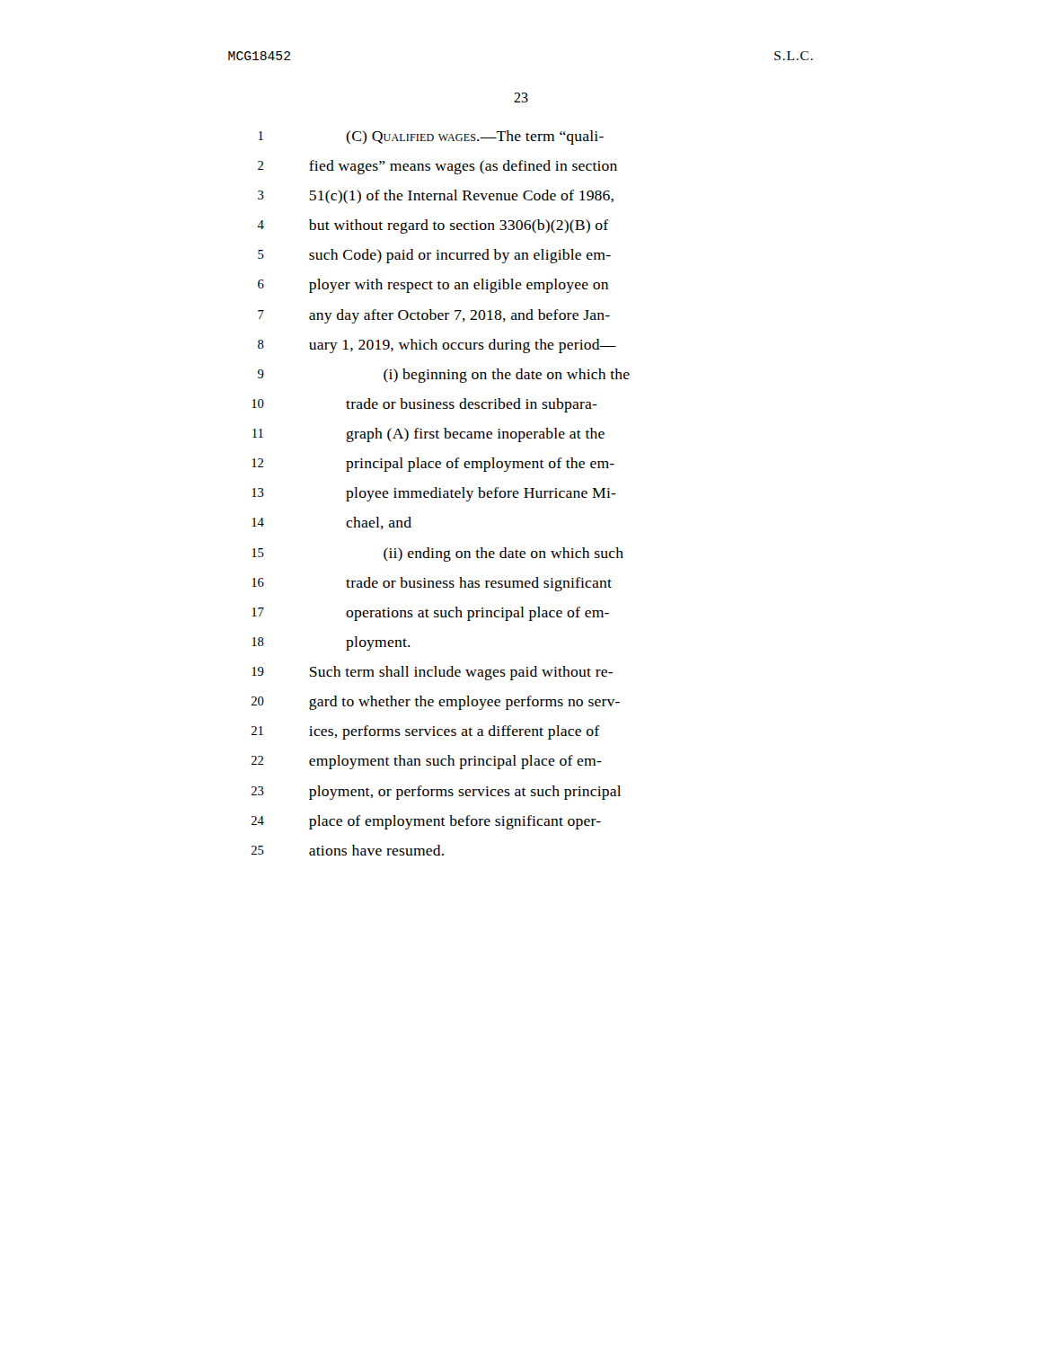MCG18452 S.L.C.
23
| 1 | (C) Qualified wages. —The term “quali- |
| 2 | fied wages” means wages (as defined in section |
| 3 | 51(c)(1) of the Internal Revenue Code of 1986, |
| 4 | but without regard to section 3306(b)(2)(B) of |
| 5 | such Code) paid or incurred by an eligible em- |
| 6 | ployer with respect to an eligible employee on |
| 7 | any day after October 7, 2018, and before Jan- |
| 8 | uary 1, 2019, which occurs during the period— |
| 9 | (i) beginning on the date on which the |
| 10 | trade or business described in subpara- |
| 11 | graph (A) first became inoperable at the |
| 12 | principal place of employment of the em- |
| 13 | ployee immediately before Hurricane Mi- |
| 14 | chael, and |
| 15 | (ii) ending on the date on which such |
| 16 | trade or business has resumed significant |
| 17 | operations at such principal place of em- |
| 18 | ployment. |
| 19 | Such term shall include wages paid without re- |
| 20 | gard to whether the employee performs no serv- |
| 21 | ices, performs services at a different place of |
| 22 | employment than such principal place of em- |
| 23 | ployment, or performs services at such principal |
| 24 | place of employment before significant oper- |
| 25 | ations have resumed. |